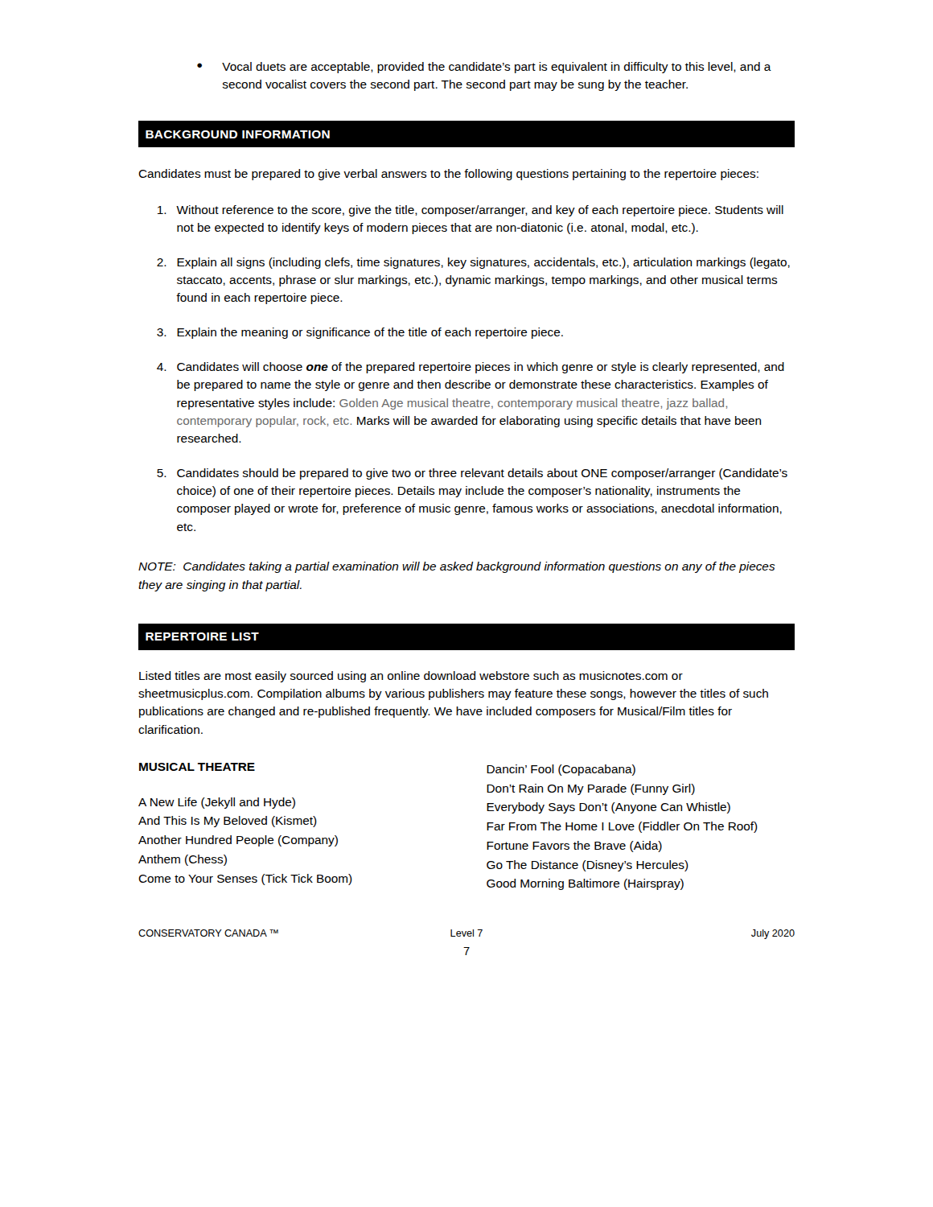Vocal duets are acceptable, provided the candidate’s part is equivalent in difficulty to this level, and a second vocalist covers the second part. The second part may be sung by the teacher.
BACKGROUND INFORMATION
Candidates must be prepared to give verbal answers to the following questions pertaining to the repertoire pieces:
Without reference to the score, give the title, composer/arranger, and key of each repertoire piece. Students will not be expected to identify keys of modern pieces that are non-diatonic (i.e. atonal, modal, etc.).
Explain all signs (including clefs, time signatures, key signatures, accidentals, etc.), articulation markings (legato, staccato, accents, phrase or slur markings, etc.), dynamic markings, tempo markings, and other musical terms found in each repertoire piece.
Explain the meaning or significance of the title of each repertoire piece.
Candidates will choose one of the prepared repertoire pieces in which genre or style is clearly represented, and be prepared to name the style or genre and then describe or demonstrate these characteristics. Examples of representative styles include: Golden Age musical theatre, contemporary musical theatre, jazz ballad, contemporary popular, rock, etc. Marks will be awarded for elaborating using specific details that have been researched.
Candidates should be prepared to give two or three relevant details about ONE composer/arranger (Candidate’s choice) of one of their repertoire pieces. Details may include the composer’s nationality, instruments the composer played or wrote for, preference of music genre, famous works or associations, anecdotal information, etc.
NOTE: Candidates taking a partial examination will be asked background information questions on any of the pieces they are singing in that partial.
REPERTOIRE LIST
Listed titles are most easily sourced using an online download webstore such as musicnotes.com or sheetmusicplus.com. Compilation albums by various publishers may feature these songs, however the titles of such publications are changed and re-published frequently. We have included composers for Musical/Film titles for clarification.
MUSICAL THEATRE
A New Life (Jekyll and Hyde)
And This Is My Beloved (Kismet)
Another Hundred People (Company)
Anthem (Chess)
Come to Your Senses (Tick Tick Boom)
Dancin’ Fool (Copacabana)
Don’t Rain On My Parade (Funny Girl)
Everybody Says Don’t (Anyone Can Whistle)
Far From The Home I Love (Fiddler On The Roof)
Fortune Favors the Brave (Aida)
Go The Distance (Disney’s Hercules)
Good Morning Baltimore (Hairspray)
CONSERVATORY CANADA ™
Level 7
July 2020
7